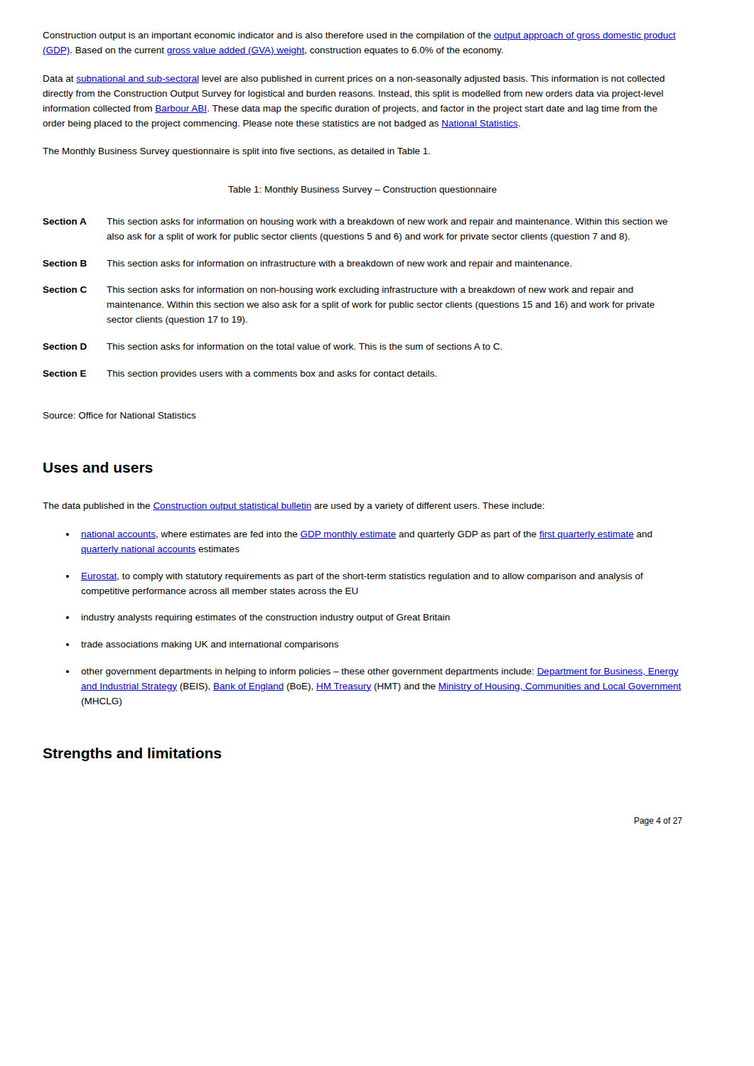Construction output is an important economic indicator and is also therefore used in the compilation of the output approach of gross domestic product (GDP). Based on the current gross value added (GVA) weight, construction equates to 6.0% of the economy.
Data at subnational and sub-sectoral level are also published in current prices on a non-seasonally adjusted basis. This information is not collected directly from the Construction Output Survey for logistical and burden reasons. Instead, this split is modelled from new orders data via project-level information collected from Barbour ABI. These data map the specific duration of projects, and factor in the project start date and lag time from the order being placed to the project commencing. Please note these statistics are not badged as National Statistics.
The Monthly Business Survey questionnaire is split into five sections, as detailed in Table 1.
Table 1: Monthly Business Survey – Construction questionnaire
| Section A | This section asks for information on housing work with a breakdown of new work and repair and maintenance. Within this section we also ask for a split of work for public sector clients (questions 5 and 6) and work for private sector clients (question 7 and 8). |
| Section B | This section asks for information on infrastructure with a breakdown of new work and repair and maintenance. |
| Section C | This section asks for information on non-housing work excluding infrastructure with a breakdown of new work and repair and maintenance. Within this section we also ask for a split of work for public sector clients (questions 15 and 16) and work for private sector clients (question 17 to 19). |
| Section D | This section asks for information on the total value of work. This is the sum of sections A to C. |
| Section E | This section provides users with a comments box and asks for contact details. |
Source: Office for National Statistics
Uses and users
The data published in the Construction output statistical bulletin are used by a variety of different users. These include:
national accounts, where estimates are fed into the GDP monthly estimate and quarterly GDP as part of the first quarterly estimate and quarterly national accounts estimates
Eurostat, to comply with statutory requirements as part of the short-term statistics regulation and to allow comparison and analysis of competitive performance across all member states across the EU
industry analysts requiring estimates of the construction industry output of Great Britain
trade associations making UK and international comparisons
other government departments in helping to inform policies – these other government departments include: Department for Business, Energy and Industrial Strategy (BEIS), Bank of England (BoE), HM Treasury (HMT) and the Ministry of Housing, Communities and Local Government (MHCLG)
Strengths and limitations
Page 4 of 27